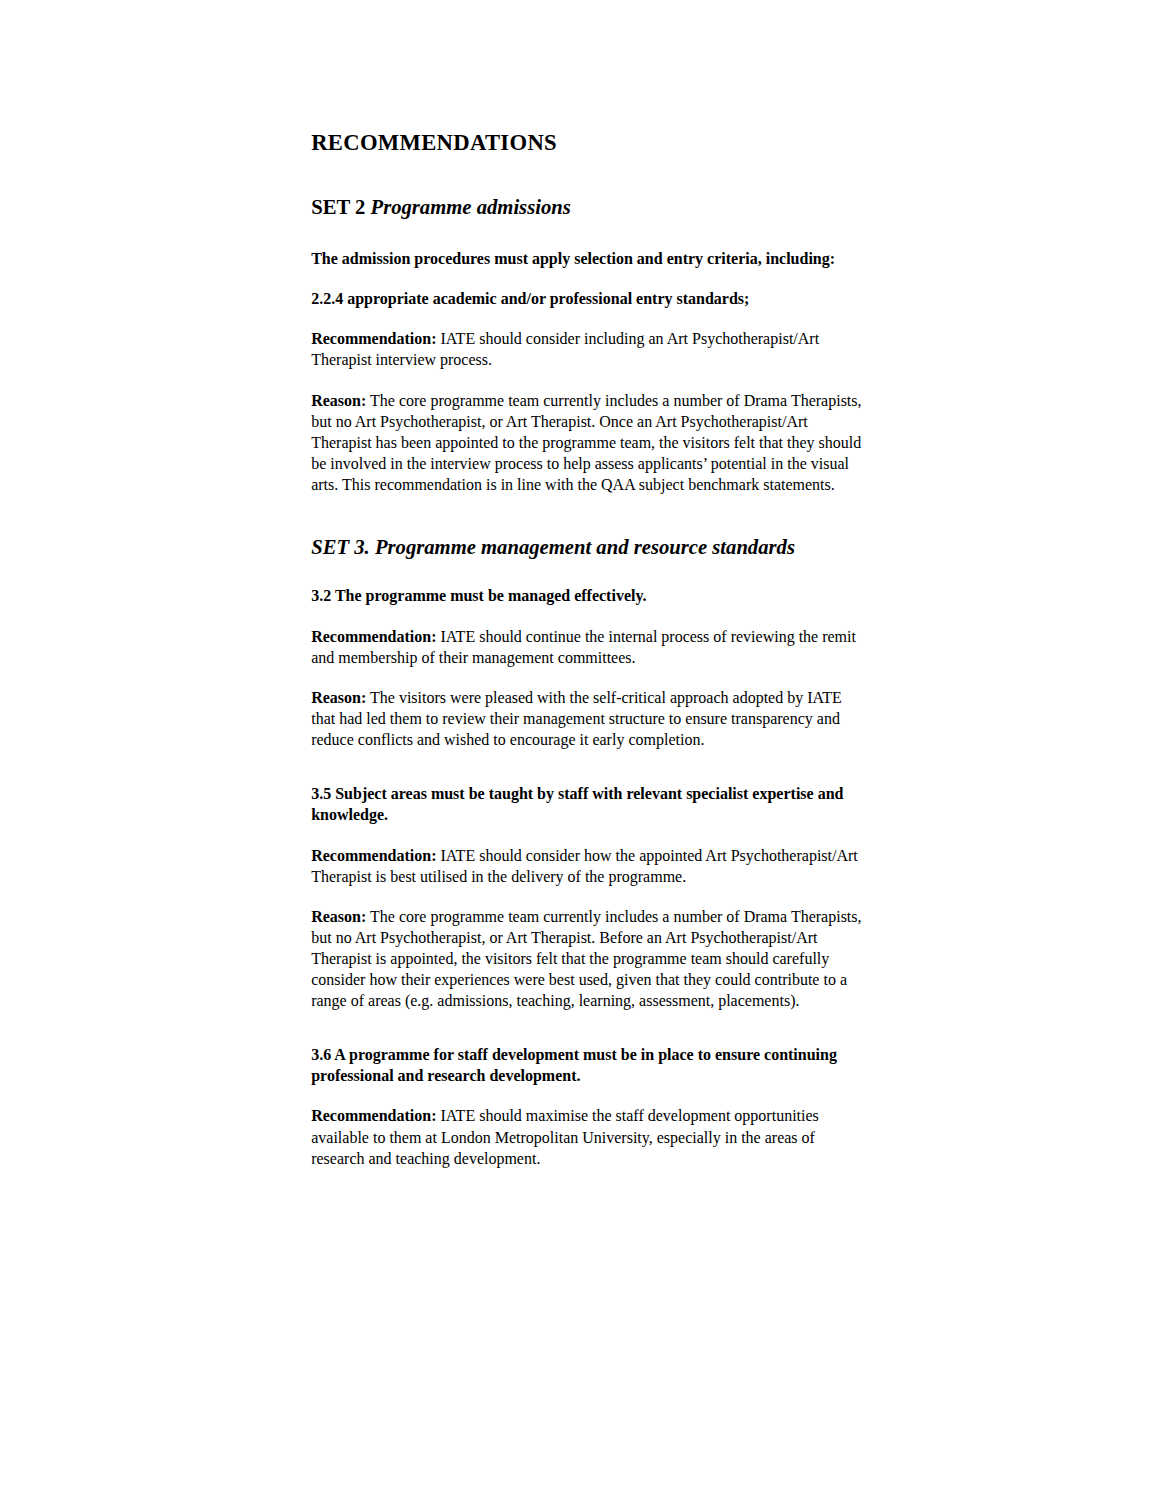RECOMMENDATIONS
SET 2 Programme admissions
The admission procedures must apply selection and entry criteria, including:
2.2.4 appropriate academic and/or professional entry standards;
Recommendation: IATE should consider including an Art Psychotherapist/Art Therapist interview process.
Reason: The core programme team currently includes a number of Drama Therapists, but no Art Psychotherapist, or Art Therapist. Once an Art Psychotherapist/Art Therapist has been appointed to the programme team, the visitors felt that they should be involved in the interview process to help assess applicants’ potential in the visual arts. This recommendation is in line with the QAA subject benchmark statements.
SET 3. Programme management and resource standards
3.2 The programme must be managed effectively.
Recommendation: IATE should continue the internal process of reviewing the remit and membership of their management committees.
Reason: The visitors were pleased with the self-critical approach adopted by IATE that had led them to review their management structure to ensure transparency and reduce conflicts and wished to encourage it early completion.
3.5 Subject areas must be taught by staff with relevant specialist expertise and knowledge.
Recommendation: IATE should consider how the appointed Art Psychotherapist/Art Therapist is best utilised in the delivery of the programme.
Reason: The core programme team currently includes a number of Drama Therapists, but no Art Psychotherapist, or Art Therapist. Before an Art Psychotherapist/Art Therapist is appointed, the visitors felt that the programme team should carefully consider how their experiences were best used, given that they could contribute to a range of areas (e.g. admissions, teaching, learning, assessment, placements).
3.6 A programme for staff development must be in place to ensure continuing professional and research development.
Recommendation: IATE should maximise the staff development opportunities available to them at London Metropolitan University, especially in the areas of research and teaching development.